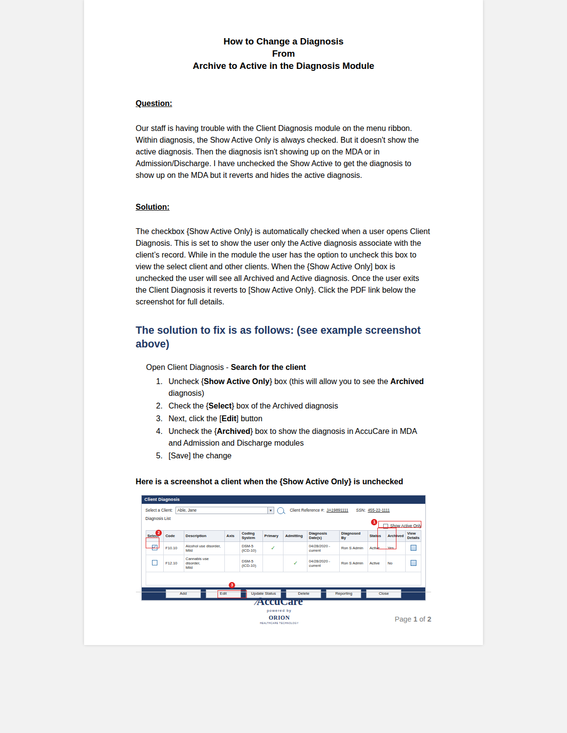How to Change a Diagnosis From Archive to Active in the Diagnosis Module
Question:
Our staff is having trouble with the Client Diagnosis module on the menu ribbon. Within diagnosis, the Show Active Only is always checked. But it doesn't show the active diagnosis. Then the diagnosis isn't showing up on the MDA or in Admission/Discharge. I have unchecked the Show Active to get the diagnosis to show up on the MDA but it reverts and hides the active diagnosis.
Solution:
The checkbox {Show Active Only} is automatically checked when a user opens Client Diagnosis. This is set to show the user only the Active diagnosis associate with the client’s record. While in the module the user has the option to uncheck this box to view the select client and other clients. When the {Show Active Only] box is unchecked the user will see all Archived and Active diagnosis. Once the user exits the Client Diagnosis it reverts to [Show Active Only}. Click the PDF link below the screenshot for full details.
The solution to fix is as follows: (see example screenshot above)
Open Client Diagnosis - Search for the client
Uncheck {Show Active Only} box (this will allow you to see the Archived diagnosis)
Check the {Select} box of the Archived diagnosis
Next, click the [Edit] button
Uncheck the {Archived} box to show the diagnosis in AccuCare in MDA and Admission and Discharge modules
[Save] the change
Here is a screenshot a client when the {Show Active Only} is unchecked
Client Diagnosis
Select a Client: Able, Jane▼ Client Reference #: JA19891111 SSN: 455-22-1111
Diagnosis List
Show Active Only
| Select | Code | Description | Axis | Coding System | Primary | Admitting | Diagnosis Date(s) | Diagnosed By | Status | Archived | View Details |
| --- | --- | --- | --- | --- | --- | --- | --- | --- | --- | --- | --- |
| | F10.10 | Alcohol use disorder, Mild | | DSM-5 (ICD-10) | ✓ | | 04/28/2020 - current | Ron S Admin | Active | Yes | |
| | F12.10 | Cannabis use disorder, Mild | | DSM-5 (ICD-10) | | ✓ | 04/28/2020 - current | Ron S Admin | Active | No | |
Add Edit Update Status Delete Reporting Close
1 2 3
⁄AccuCare
powered by
ORION
HEALTHCARE TECHNOLOGY
Page 1 of 2